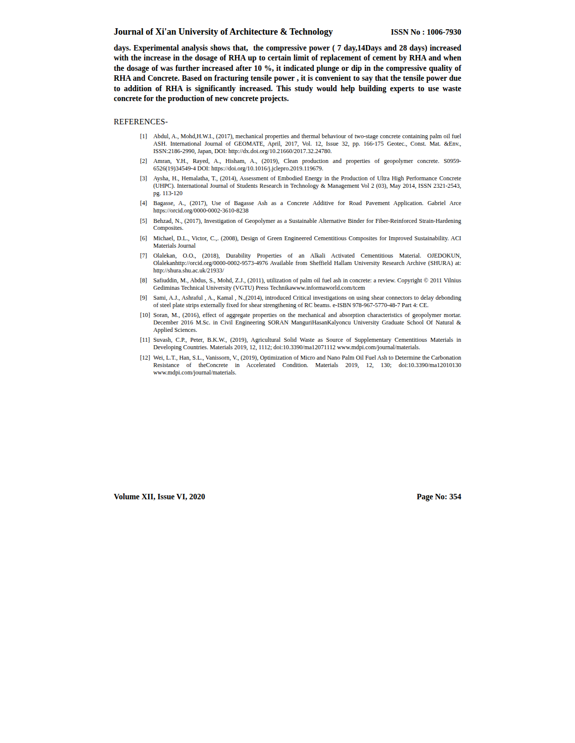Journal of Xi'an University of Architecture & Technology
ISSN No : 1006-7930
days. Experimental analysis shows that, the compressive power ( 7 day,14Days and 28 days) increased with the increase in the dosage of RHA up to certain limit of replacement of cement by RHA and when the dosage of was further increased after 10 %, it indicated plunge or dip in the compressive quality of RHA and Concrete. Based on fracturing tensile power , it is convenient to say that the tensile power due to addition of RHA is significantly increased. This study would help building experts to use waste concrete for the production of new concrete projects.
REFERENCES-
[1] Abdul, A., Mohd,H.W.I., (2017), mechanical properties and thermal behaviour of two-stage concrete containing palm oil fuel ASH. International Journal of GEOMATE, April, 2017, Vol. 12, Issue 32, pp. 166-175 Geotec., Const. Mat. &Env., ISSN:2186-2990, Japan, DOI: http://dx.doi.org/10.21660/2017.32.24780.
[2] Amran, Y.H., Rayed, A., Hisham, A., (2019), Clean production and properties of geopolymer concrete. S0959-6526(19)34549-4 DOI: https://doi.org/10.1016/j.jclepro.2019.119679.
[3] Aysha, H., Hemalatha, T., (2014), Assessment of Embodied Energy in the Production of Ultra High Performance Concrete (UHPC). International Journal of Students Research in Technology & Management Vol 2 (03), May 2014, ISSN 2321-2543, pg. 113-120
[4] Bagasse, A., (2017), Use of Bagasse Ash as a Concrete Additive for Road Pavement Application. Gabriel Arce https://orcid.org/0000-0002-3610-8238
[5] Behzad, N., (2017), Investigation of Geopolymer as a Sustainable Alternative Binder for Fiber-Reinforced Strain-Hardening Composites.
[6] Michael, D.L., Victor, C.,. (2008), Design of Green Engineered Cementitious Composites for Improved Sustainability. ACI Materials Journal
[7] Olalekan, O.O., (2018), Durability Properties of an Alkali Activated Cementitious Material. OJEDOKUN, Olalekanhttp://orcid.org/0000-0002-9573-4976 Available from Sheffield Hallam University Research Archive (SHURA) at: http://shura.shu.ac.uk/21933/
[8] Safiuddin, M., Abdus, S., Mohd, Z.J., (2011), utilization of palm oil fuel ash in concrete: a review. Copyright © 2011 Vilnius Gediminas Technical University (VGTU) Press Technikawww.informaworld.com/tcem
[9] Sami, A.J., Ashraful , A., Kamal , N.,(2014), introduced Critical investigations on using shear connectors to delay debonding of steel plate strips externally fixed for shear strengthening of RC beams. e-ISBN 978-967-5770-48-7 Part 4: CE.
[10] Soran, M., (2016), effect of aggregate properties on the mechanical and absorption characteristics of geopolymer mortar. December 2016 M.Sc. in Civil Engineering SORAN ManguriHasanKalyoncu University Graduate School Of Natural & Applied Sciences.
[11] Suvash, C.P., Peter, B.K.W., (2019), Agricultural Solid Waste as Source of Supplementary Cementitious Materials in Developing Countries. Materials 2019, 12, 1112; doi:10.3390/ma12071112 www.mdpi.com/journal/materials.
[12] Wei, L.T., Han, S.L., Vanissorn, V., (2019), Optimization of Micro and Nano Palm Oil Fuel Ash to Determine the Carbonation Resistance of theConcrete in Accelerated Condition. Materials 2019, 12, 130; doi:10.3390/ma12010130 www.mdpi.com/journal/materials.
Volume XII, Issue VI, 2020
Page No: 354